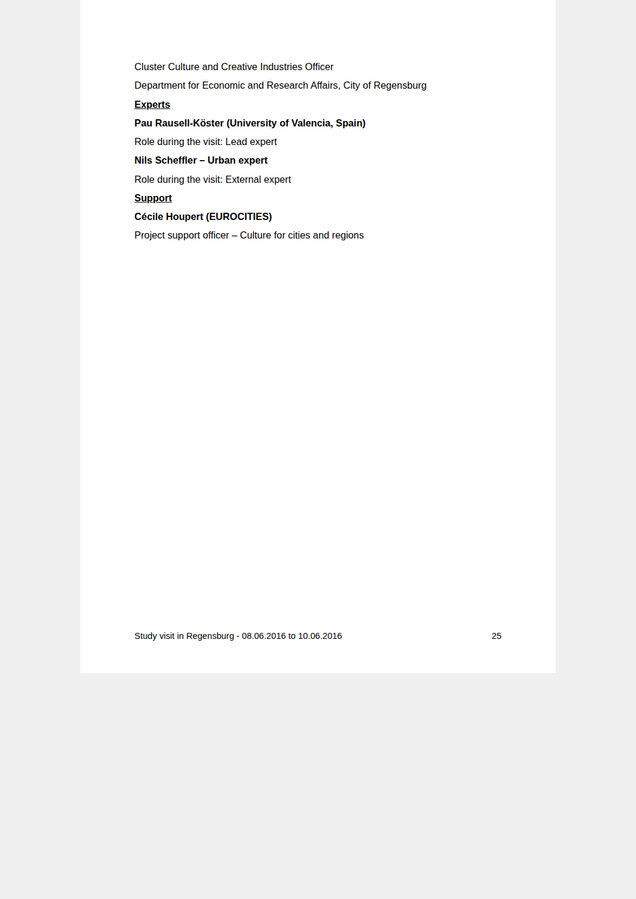Cluster Culture and Creative Industries Officer
Department for Economic and Research Affairs, City of Regensburg
Experts
Pau Rausell-Köster (University of Valencia, Spain)
Role during the visit: Lead expert
Nils Scheffler – Urban expert
Role during the visit: External expert
Support
Cécile Houpert (EUROCITIES)
Project support officer – Culture for cities and regions
Study visit in Regensburg - 08.06.2016 to 10.06.2016 25